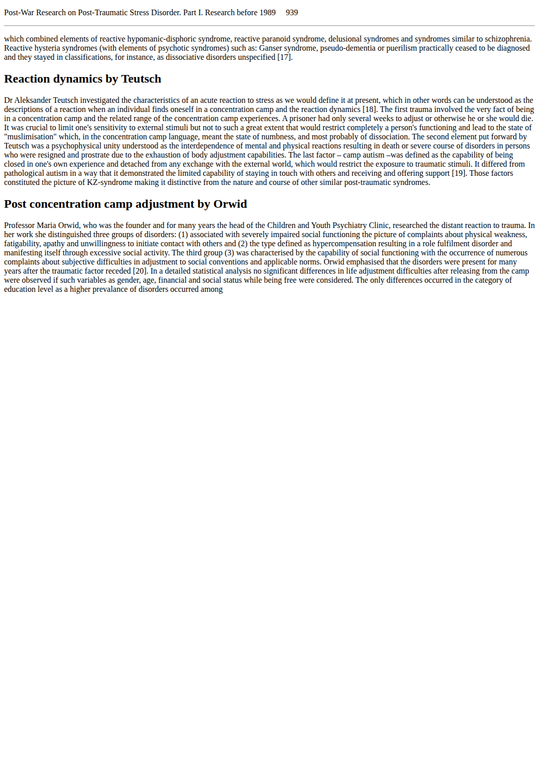Post-War Research on Post-Traumatic Stress Disorder. Part I. Research before 1989 939
which combined elements of reactive hypomanic-disphoric syndrome, reactive paranoid syndrome, delusional syndromes and syndromes similar to schizophrenia. Reactive hysteria syndromes (with elements of psychotic syndromes) such as: Ganser syndrome, pseudo-dementia or puerilism practically ceased to be diagnosed and they stayed in classifications, for instance, as dissociative disorders unspecified [17].
Reaction dynamics by Teutsch
Dr Aleksander Teutsch investigated the characteristics of an acute reaction to stress as we would define it at present, which in other words can be understood as the descriptions of a reaction when an individual finds oneself in a concentration camp and the reaction dynamics [18]. The first trauma involved the very fact of being in a concentration camp and the related range of the concentration camp experiences. A prisoner had only several weeks to adjust or otherwise he or she would die. It was crucial to limit one's sensitivity to external stimuli but not to such a great extent that would restrict completely a person's functioning and lead to the state of "muslimisation" which, in the concentration camp language, meant the state of numbness, and most probably of dissociation. The second element put forward by Teutsch was a psychophysical unity understood as the interdependence of mental and physical reactions resulting in death or severe course of disorders in persons who were resigned and prostrate due to the exhaustion of body adjustment capabilities. The last factor – camp autism –was defined as the capability of being closed in one's own experience and detached from any exchange with the external world, which would restrict the exposure to traumatic stimuli. It differed from pathological autism in a way that it demonstrated the limited capability of staying in touch with others and receiving and offering support [19]. Those factors constituted the picture of KZ-syndrome making it distinctive from the nature and course of other similar post-traumatic syndromes.
Post concentration camp adjustment by Orwid
Professor Maria Orwid, who was the founder and for many years the head of the Children and Youth Psychiatry Clinic, researched the distant reaction to trauma. In her work she distinguished three groups of disorders: (1) associated with severely impaired social functioning the picture of complaints about physical weakness, fatigability, apathy and unwillingness to initiate contact with others and (2) the type defined as hypercompensation resulting in a role fulfilment disorder and manifesting itself through excessive social activity. The third group (3) was characterised by the capability of social functioning with the occurrence of numerous complaints about subjective difficulties in adjustment to social conventions and applicable norms. Orwid emphasised that the disorders were present for many years after the traumatic factor receded [20]. In a detailed statistical analysis no significant differences in life adjustment difficulties after releasing from the camp were observed if such variables as gender, age, financial and social status while being free were considered. The only differences occurred in the category of education level as a higher prevalance of disorders occurred among